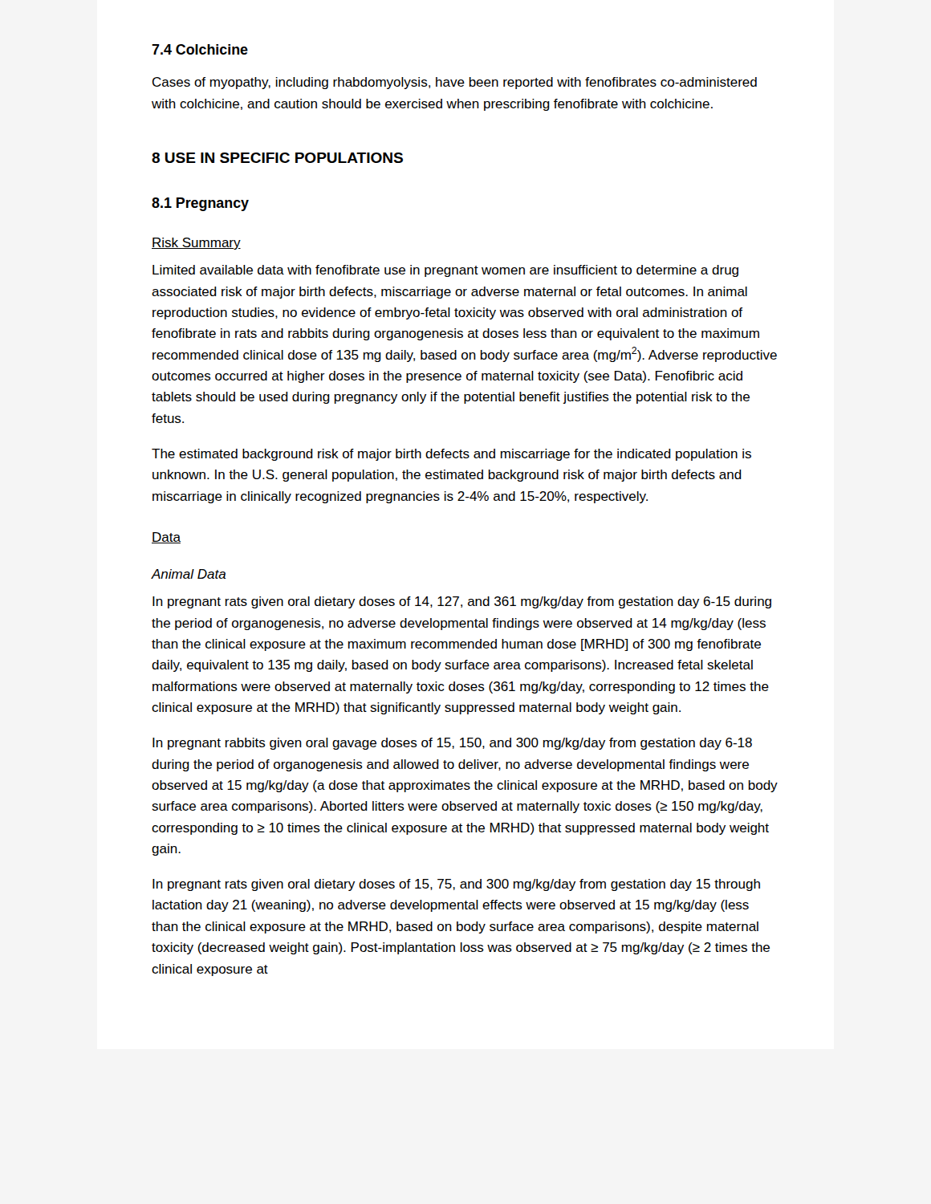7.4 Colchicine
Cases of myopathy, including rhabdomyolysis, have been reported with fenofibrates co-administered with colchicine, and caution should be exercised when prescribing fenofibrate with colchicine.
8 USE IN SPECIFIC POPULATIONS
8.1 Pregnancy
Risk Summary
Limited available data with fenofibrate use in pregnant women are insufficient to determine a drug associated risk of major birth defects, miscarriage or adverse maternal or fetal outcomes. In animal reproduction studies, no evidence of embryo-fetal toxicity was observed with oral administration of fenofibrate in rats and rabbits during organogenesis at doses less than or equivalent to the maximum recommended clinical dose of 135 mg daily, based on body surface area (mg/m2). Adverse reproductive outcomes occurred at higher doses in the presence of maternal toxicity (see Data). Fenofibric acid tablets should be used during pregnancy only if the potential benefit justifies the potential risk to the fetus.
The estimated background risk of major birth defects and miscarriage for the indicated population is unknown. In the U.S. general population, the estimated background risk of major birth defects and miscarriage in clinically recognized pregnancies is 2-4% and 15-20%, respectively.
Data
Animal Data
In pregnant rats given oral dietary doses of 14, 127, and 361 mg/kg/day from gestation day 6-15 during the period of organogenesis, no adverse developmental findings were observed at 14 mg/kg/day (less than the clinical exposure at the maximum recommended human dose [MRHD] of 300 mg fenofibrate daily, equivalent to 135 mg daily, based on body surface area comparisons). Increased fetal skeletal malformations were observed at maternally toxic doses (361 mg/kg/day, corresponding to 12 times the clinical exposure at the MRHD) that significantly suppressed maternal body weight gain.
In pregnant rabbits given oral gavage doses of 15, 150, and 300 mg/kg/day from gestation day 6-18 during the period of organogenesis and allowed to deliver, no adverse developmental findings were observed at 15 mg/kg/day (a dose that approximates the clinical exposure at the MRHD, based on body surface area comparisons). Aborted litters were observed at maternally toxic doses (≥ 150 mg/kg/day, corresponding to ≥ 10 times the clinical exposure at the MRHD) that suppressed maternal body weight gain.
In pregnant rats given oral dietary doses of 15, 75, and 300 mg/kg/day from gestation day 15 through lactation day 21 (weaning), no adverse developmental effects were observed at 15 mg/kg/day (less than the clinical exposure at the MRHD, based on body surface area comparisons), despite maternal toxicity (decreased weight gain). Post-implantation loss was observed at ≥ 75 mg/kg/day (≥ 2 times the clinical exposure at